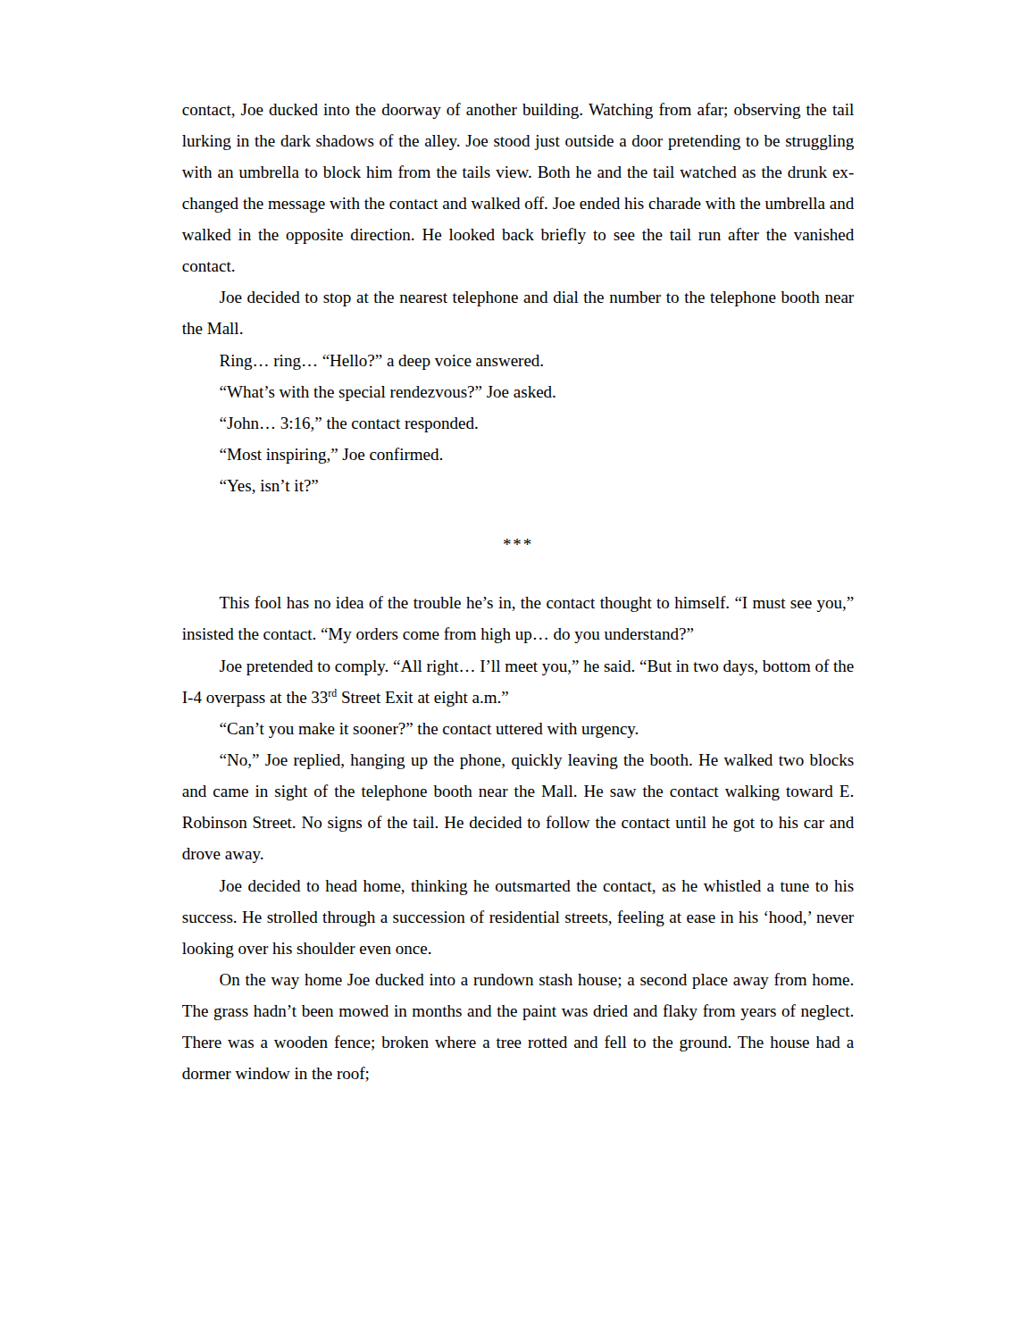contact, Joe ducked into the doorway of another building. Watching from afar; observing the tail lurking in the dark shadows of the alley. Joe stood just outside a door pretending to be struggling with an umbrella to block him from the tails view. Both he and the tail watched as the drunk exchanged the message with the contact and walked off. Joe ended his charade with the umbrella and walked in the opposite direction. He looked back briefly to see the tail run after the vanished contact.
Joe decided to stop at the nearest telephone and dial the number to the telephone booth near the Mall.
Ring… ring… “Hello?” a deep voice answered.
“What’s with the special rendezvous?” Joe asked.
“John… 3:16,” the contact responded.
“Most inspiring,” Joe confirmed.
“Yes, isn’t it?”
***
This fool has no idea of the trouble he’s in, the contact thought to himself. “I must see you,” insisted the contact. “My orders come from high up… do you understand?”
Joe pretended to comply. “All right… I’ll meet you,” he said. “But in two days, bottom of the I-4 overpass at the 33rd Street Exit at eight a.m.”
“Can’t you make it sooner?” the contact uttered with urgency.
“No,” Joe replied, hanging up the phone, quickly leaving the booth. He walked two blocks and came in sight of the telephone booth near the Mall. He saw the contact walking toward E. Robinson Street. No signs of the tail. He decided to follow the contact until he got to his car and drove away.
Joe decided to head home, thinking he outsmarted the contact, as he whistled a tune to his success. He strolled through a succession of residential streets, feeling at ease in his ‘hood,’ never looking over his shoulder even once.
On the way home Joe ducked into a rundown stash house; a second place away from home. The grass hadn’t been mowed in months and the paint was dried and flaky from years of neglect. There was a wooden fence; broken where a tree rotted and fell to the ground. The house had a dormer window in the roof;